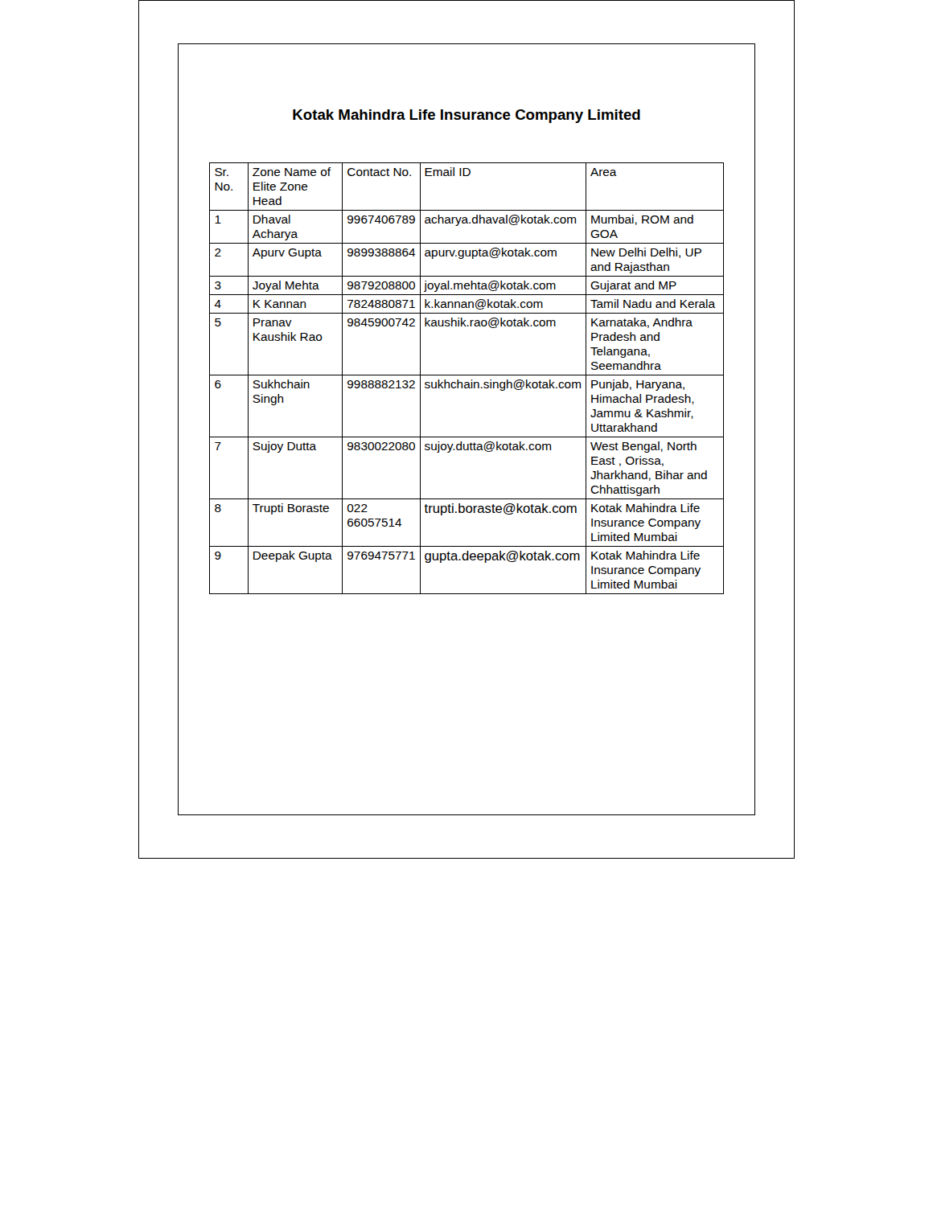Kotak Mahindra Life Insurance Company Limited
| Sr. No. | Zone Name of Elite Zone Head | Contact No. | Email ID | Area |
| --- | --- | --- | --- | --- |
| 1 | Dhaval Acharya | 9967406789 | acharya.dhaval@kotak.com | Mumbai, ROM and GOA |
| 2 | Apurv Gupta | 9899388864 | apurv.gupta@kotak.com | New Delhi Delhi, UP and Rajasthan |
| 3 | Joyal Mehta | 9879208800 | joyal.mehta@kotak.com | Gujarat and MP |
| 4 | K Kannan | 7824880871 | k.kannan@kotak.com | Tamil Nadu and Kerala |
| 5 | Pranav Kaushik Rao | 9845900742 | kaushik.rao@kotak.com | Karnataka, Andhra Pradesh and Telangana, Seemandhra |
| 6 | Sukhchain Singh | 9988882132 | sukhchain.singh@kotak.com | Punjab, Haryana, Himachal Pradesh, Jammu & Kashmir, Uttarakhand |
| 7 | Sujoy Dutta | 9830022080 | sujoy.dutta@kotak.com | West Bengal, North East , Orissa, Jharkhand, Bihar and Chhattisgarh |
| 8 | Trupti Boraste | 022 66057514 | trupti.boraste@kotak.com | Kotak Mahindra Life Insurance Company Limited Mumbai |
| 9 | Deepak Gupta | 9769475771 | gupta.deepak@kotak.com | Kotak Mahindra Life Insurance Company Limited Mumbai |